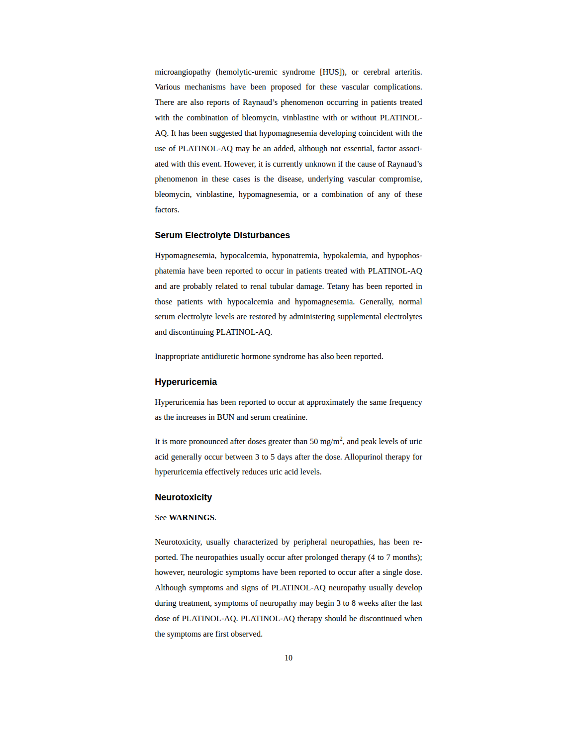microangiopathy (hemolytic-uremic syndrome [HUS]), or cerebral arteritis. Various mechanisms have been proposed for these vascular complications. There are also reports of Raynaud’s phenomenon occurring in patients treated with the combination of bleomycin, vinblastine with or without PLATINOL-AQ. It has been suggested that hypomagnesemia developing coincident with the use of PLATINOL-AQ may be an added, although not essential, factor associated with this event. However, it is currently unknown if the cause of Raynaud’s phenomenon in these cases is the disease, underlying vascular compromise, bleomycin, vinblastine, hypomagnesemia, or a combination of any of these factors.
Serum Electrolyte Disturbances
Hypomagnesemia, hypocalcemia, hyponatremia, hypokalemia, and hypophosphatemia have been reported to occur in patients treated with PLATINOL-AQ and are probably related to renal tubular damage. Tetany has been reported in those patients with hypocalcemia and hypomagnesemia. Generally, normal serum electrolyte levels are restored by administering supplemental electrolytes and discontinuing PLATINOL-AQ.
Inappropriate antidiuretic hormone syndrome has also been reported.
Hyperuricemia
Hyperuricemia has been reported to occur at approximately the same frequency as the increases in BUN and serum creatinine.
It is more pronounced after doses greater than 50 mg/m2, and peak levels of uric acid generally occur between 3 to 5 days after the dose. Allopurinol therapy for hyperuricemia effectively reduces uric acid levels.
Neurotoxicity
See WARNINGS.
Neurotoxicity, usually characterized by peripheral neuropathies, has been reported. The neuropathies usually occur after prolonged therapy (4 to 7 months); however, neurologic symptoms have been reported to occur after a single dose. Although symptoms and signs of PLATINOL-AQ neuropathy usually develop during treatment, symptoms of neuropathy may begin 3 to 8 weeks after the last dose of PLATINOL-AQ. PLATINOL-AQ therapy should be discontinued when the symptoms are first observed.
10